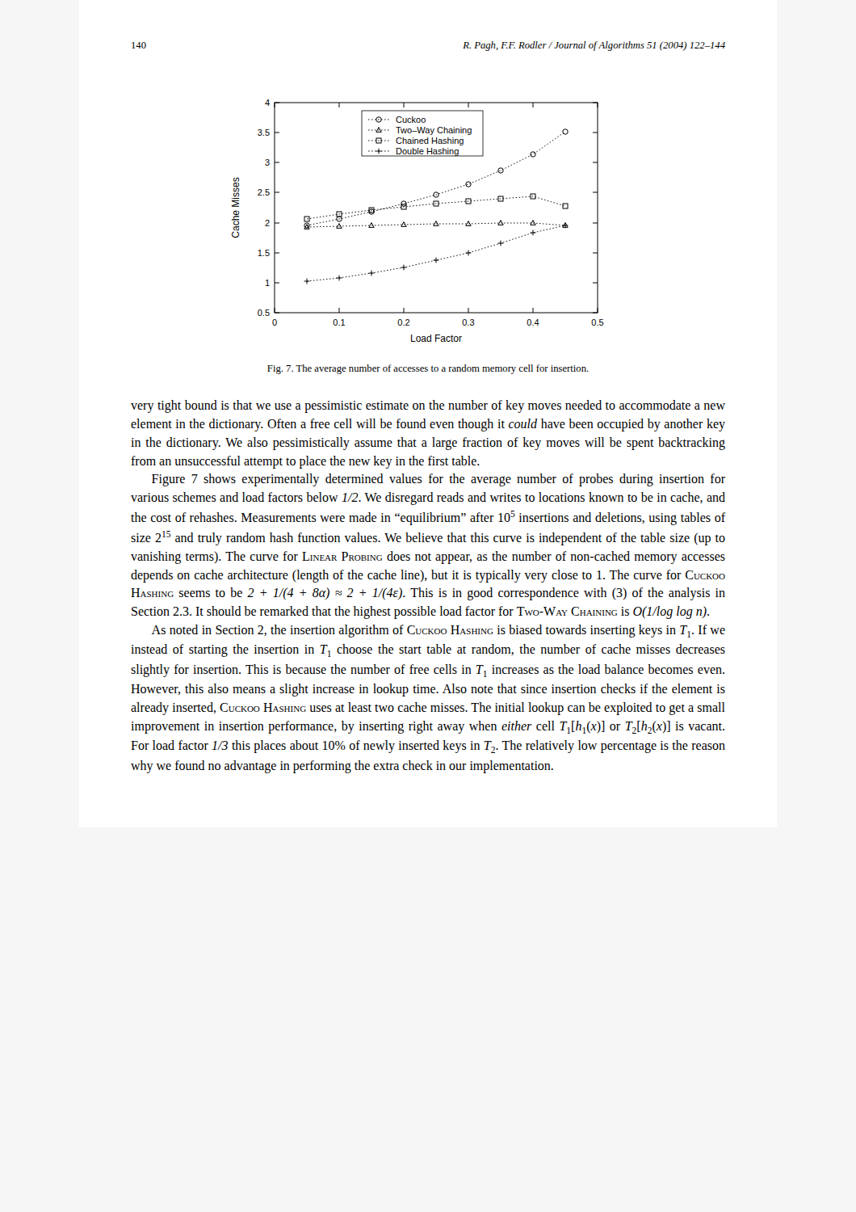140 R. Pagh, F.F. Rodler / Journal of Algorithms 51 (2004) 122–144
0.5 1 1.5 2 2.5 3 3.5 4 0 0.1 0.2 0.3 0.4 0.5 Load Factor Cache Misses Cuckoo Two–Way Chaining Chained Hashing Double Hashing
Fig. 7. The average number of accesses to a random memory cell for insertion.
very tight bound is that we use a pessimistic estimate on the number of key moves needed to accommodate a new element in the dictionary. Often a free cell will be found even though it could have been occupied by another key in the dictionary. We also pessimistically assume that a large fraction of key moves will be spent backtracking from an unsuccessful attempt to place the new key in the first table.
Figure 7 shows experimentally determined values for the average number of probes during insertion for various schemes and load factors below 1/2. We disregard reads and writes to locations known to be in cache, and the cost of rehashes. Measurements were made in “equilibrium” after 105 insertions and deletions, using tables of size 215 and truly random hash function values. We believe that this curve is independent of the table size (up to vanishing terms). The curve for Linear Probing does not appear, as the number of non-cached memory accesses depends on cache architecture (length of the cache line), but it is typically very close to 1. The curve for Cuckoo Hashing seems to be 2 + 1/(4 + 8α) ≈ 2 + 1/(4ε). This is in good correspondence with (3) of the analysis in Section 2.3. It should be remarked that the highest possible load factor for Two-Way Chaining is O(1/log log n).
As noted in Section 2, the insertion algorithm of Cuckoo Hashing is biased towards inserting keys in T1. If we instead of starting the insertion in T1 choose the start table at random, the number of cache misses decreases slightly for insertion. This is because the number of free cells in T1 increases as the load balance becomes even. However, this also means a slight increase in lookup time. Also note that since insertion checks if the element is already inserted, Cuckoo Hashing uses at least two cache misses. The initial lookup can be exploited to get a small improvement in insertion performance, by inserting right away when either cell T1[h1(x)] or T2[h2(x)] is vacant. For load factor 1/3 this places about 10% of newly inserted keys in T2. The relatively low percentage is the reason why we found no advantage in performing the extra check in our implementation.